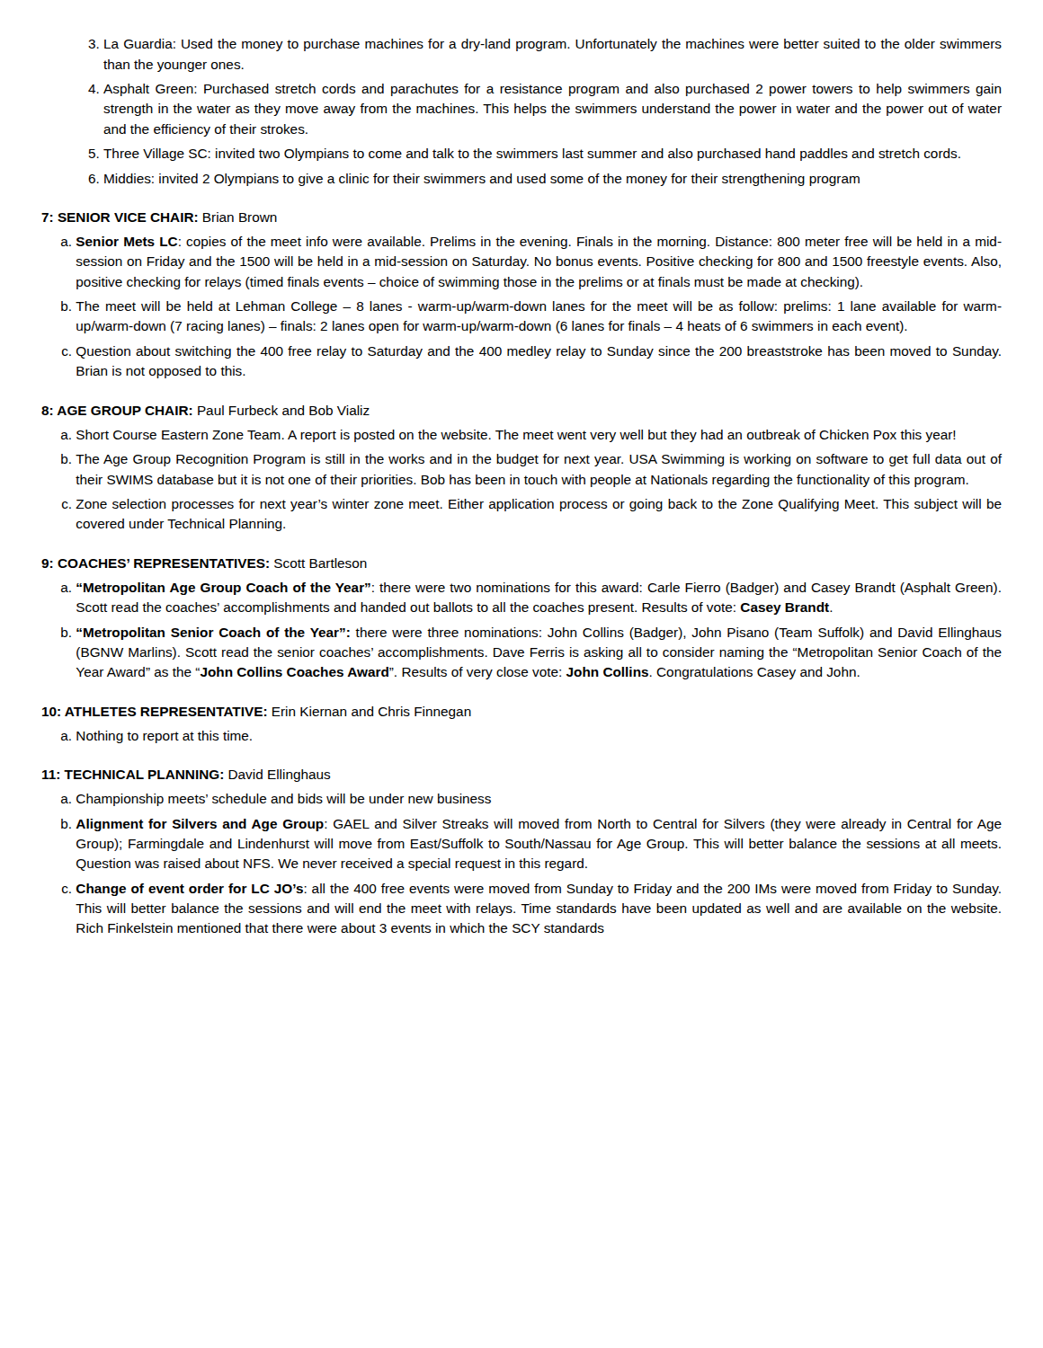La Guardia: Used the money to purchase machines for a dry-land program. Unfortunately the machines were better suited to the older swimmers than the younger ones.
Asphalt Green: Purchased stretch cords and parachutes for a resistance program and also purchased 2 power towers to help swimmers gain strength in the water as they move away from the machines. This helps the swimmers understand the power in water and the power out of water and the efficiency of their strokes.
Three Village SC: invited two Olympians to come and talk to the swimmers last summer and also purchased hand paddles and stretch cords.
Middies: invited 2 Olympians to give a clinic for their swimmers and used some of the money for their strengthening program
7: SENIOR VICE CHAIR: Brian Brown
Senior Mets LC: copies of the meet info were available. Prelims in the evening. Finals in the morning. Distance: 800 meter free will be held in a mid-session on Friday and the 1500 will be held in a mid-session on Saturday. No bonus events. Positive checking for 800 and 1500 freestyle events. Also, positive checking for relays (timed finals events – choice of swimming those in the prelims or at finals must be made at checking).
The meet will be held at Lehman College – 8 lanes - warm-up/warm-down lanes for the meet will be as follow: prelims: 1 lane available for warm-up/warm-down (7 racing lanes) – finals: 2 lanes open for warm-up/warm-down (6 lanes for finals – 4 heats of 6 swimmers in each event).
Question about switching the 400 free relay to Saturday and the 400 medley relay to Sunday since the 200 breaststroke has been moved to Sunday. Brian is not opposed to this.
8: AGE GROUP CHAIR: Paul Furbeck and Bob Vializ
Short Course Eastern Zone Team. A report is posted on the website. The meet went very well but they had an outbreak of Chicken Pox this year!
The Age Group Recognition Program is still in the works and in the budget for next year. USA Swimming is working on software to get full data out of their SWIMS database but it is not one of their priorities. Bob has been in touch with people at Nationals regarding the functionality of this program.
Zone selection processes for next year’s winter zone meet. Either application process or going back to the Zone Qualifying Meet. This subject will be covered under Technical Planning.
9: COACHES’ REPRESENTATIVES: Scott Bartleson
“Metropolitan Age Group Coach of the Year”: there were two nominations for this award: Carle Fierro (Badger) and Casey Brandt (Asphalt Green). Scott read the coaches’ accomplishments and handed out ballots to all the coaches present. Results of vote: Casey Brandt.
“Metropolitan Senior Coach of the Year”: there were three nominations: John Collins (Badger), John Pisano (Team Suffolk) and David Ellinghaus (BGNW Marlins). Scott read the senior coaches’ accomplishments. Dave Ferris is asking all to consider naming the “Metropolitan Senior Coach of the Year Award” as the “John Collins Coaches Award”. Results of very close vote: John Collins. Congratulations Casey and John.
10: ATHLETES REPRESENTATIVE: Erin Kiernan and Chris Finnegan
Nothing to report at this time.
11: TECHNICAL PLANNING: David Ellinghaus
Championship meets’ schedule and bids will be under new business
Alignment for Silvers and Age Group: GAEL and Silver Streaks will moved from North to Central for Silvers (they were already in Central for Age Group); Farmingdale and Lindenhurst will move from East/Suffolk to South/Nassau for Age Group. This will better balance the sessions at all meets. Question was raised about NFS. We never received a special request in this regard.
Change of event order for LC JO’s: all the 400 free events were moved from Sunday to Friday and the 200 IMs were moved from Friday to Sunday. This will better balance the sessions and will end the meet with relays. Time standards have been updated as well and are available on the website. Rich Finkelstein mentioned that there were about 3 events in which the SCY standards